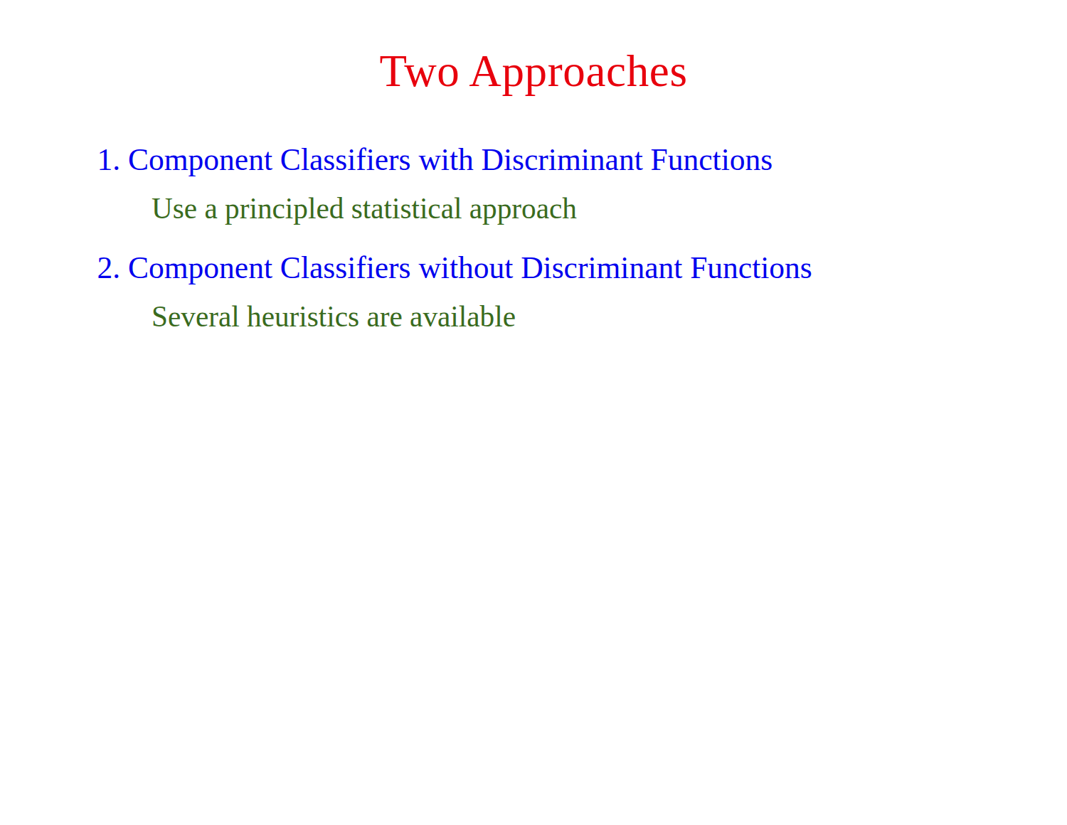Two Approaches
Component Classifiers with Discriminant Functions
Use a principled statistical approach
Component Classifiers without Discriminant Functions
Several heuristics are available